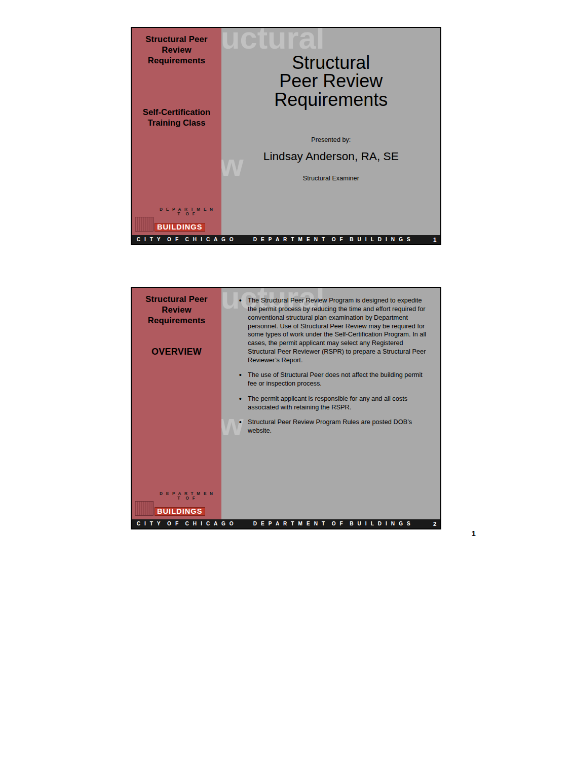Structural Peer
Review
Requirements
Self-Certification
Training Class
D E P A R T M E N T O F
BUILDINGS
Structural Peer Review
Structural
Peer Review
Requirements
Presented by:
Lindsay Anderson, RA, SE
Structural Examiner
C I T Y O F C H I C A G O D E P A R T M E N T O F B U I L D I N G S 1
Structural Peer
Review
Requirements
OVERVIEW
D E P A R T M E N T O F
BUILDINGS
Structural Peer Review
The Structural Peer Review Program is designed to expedite the permit process by reducing the time and effort required for conventional structural plan examination by Department personnel. Use of Structural Peer Review may be required for some types of work under the Self-Certification Program. In all cases, the permit applicant may select any Registered Structural Peer Reviewer (RSPR) to prepare a Structural Peer Reviewer’s Report.
The use of Structural Peer does not affect the building permit fee or inspection process.
The permit applicant is responsible for any and all costs associated with retaining the RSPR.
Structural Peer Review Program Rules are posted DOB’s website.
C I T Y O F C H I C A G O D E P A R T M E N T O F B U I L D I N G S 2
1